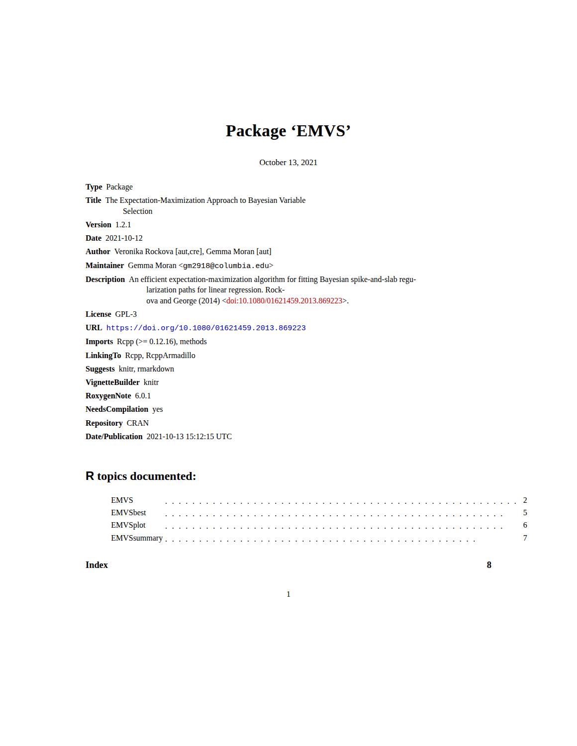Package ‘EMVS’
October 13, 2021
Type
Package
Title
The Expectation-Maximization Approach to Bayesian Variable
Selection
Version
1.2.1
Date
2021-10-12
Author
Veronika Rockova [aut,cre], Gemma Moran [aut]
Maintainer
Gemma Moran <gm2918@columbia.edu>
Description
An efficient expectation-maximization algorithm for fitting Bayesian spike-and-slab regu-
larization paths for linear regression. Rock-
ova and George (2014) <doi:10.1080/01621459.2013.869223>.
License
GPL-3
URL
https://doi.org/10.1080/01621459.2013.869223
Imports
Rcpp (>= 0.12.16), methods
LinkingTo
Rcpp, RcppArmadillo
Suggests
knitr, rmarkdown
VignetteBuilder
knitr
RoxygenNote
6.0.1
NeedsCompilation
yes
Repository
CRAN
Date/Publication
2021-10-13 15:12:15 UTC
R topics documented:
| EMVS | . . . . . . . . . . . . . . . . . . . . . . . . . . . . . . . . . . . . . . . . . . . . . . . . . . . . | 2 |
| EMVSbest | . . . . . . . . . . . . . . . . . . . . . . . . . . . . . . . . . . . . . . . . . . . . . . . . . . | 5 |
| EMVSplot | . . . . . . . . . . . . . . . . . . . . . . . . . . . . . . . . . . . . . . . . . . . . . . . . . . | 6 |
| EMVSsummary | . . . . . . . . . . . . . . . . . . . . . . . . . . . . . . . . . . . . . . . . . . . . . . | 7 |
Index 8
1